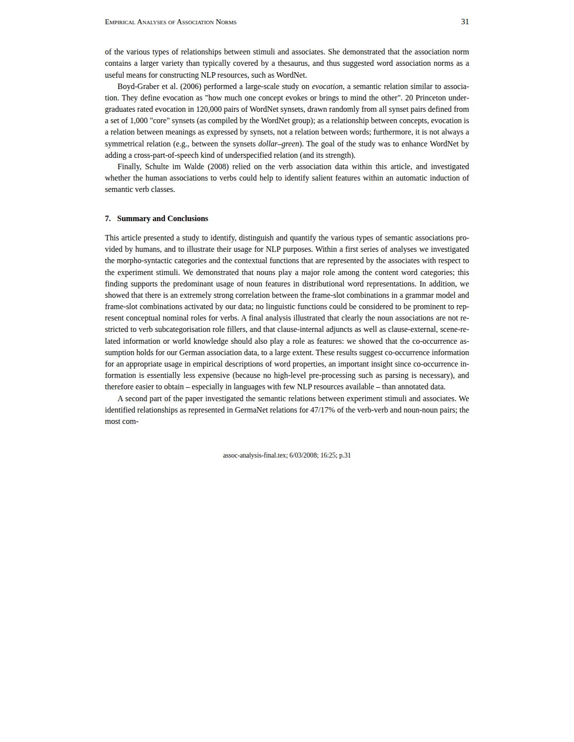Empirical Analyses of Association Norms 31
of the various types of relationships between stimuli and associates. She demonstrated that the association norm contains a larger variety than typically covered by a thesaurus, and thus suggested word association norms as a useful means for constructing NLP resources, such as WordNet.
Boyd-Graber et al. (2006) performed a large-scale study on evocation, a semantic relation similar to association. They define evocation as "how much one concept evokes or brings to mind the other". 20 Princeton undergraduates rated evocation in 120,000 pairs of WordNet synsets, drawn randomly from all synset pairs defined from a set of 1,000 "core" synsets (as compiled by the WordNet group); as a relationship between concepts, evocation is a relation between meanings as expressed by synsets, not a relation between words; furthermore, it is not always a symmetrical relation (e.g., between the synsets dollar–green). The goal of the study was to enhance WordNet by adding a cross-part-of-speech kind of underspecified relation (and its strength).
Finally, Schulte im Walde (2008) relied on the verb association data within this article, and investigated whether the human associations to verbs could help to identify salient features within an automatic induction of semantic verb classes.
7. Summary and Conclusions
This article presented a study to identify, distinguish and quantify the various types of semantic associations provided by humans, and to illustrate their usage for NLP purposes. Within a first series of analyses we investigated the morpho-syntactic categories and the contextual functions that are represented by the associates with respect to the experiment stimuli. We demonstrated that nouns play a major role among the content word categories; this finding supports the predominant usage of noun features in distributional word representations. In addition, we showed that there is an extremely strong correlation between the frame-slot combinations in a grammar model and frame-slot combinations activated by our data; no linguistic functions could be considered to be prominent to represent conceptual nominal roles for verbs. A final analysis illustrated that clearly the noun associations are not restricted to verb subcategorisation role fillers, and that clause-internal adjuncts as well as clause-external, scene-related information or world knowledge should also play a role as features: we showed that the co-occurrence assumption holds for our German association data, to a large extent. These results suggest co-occurrence information for an appropriate usage in empirical descriptions of word properties, an important insight since co-occurrence information is essentially less expensive (because no high-level pre-processing such as parsing is necessary), and therefore easier to obtain – especially in languages with few NLP resources available – than annotated data.
A second part of the paper investigated the semantic relations between experiment stimuli and associates. We identified relationships as represented in GermaNet relations for 47/17% of the verb-verb and noun-noun pairs; the most com-
assoc-analysis-final.tex; 6/03/2008; 16:25; p.31